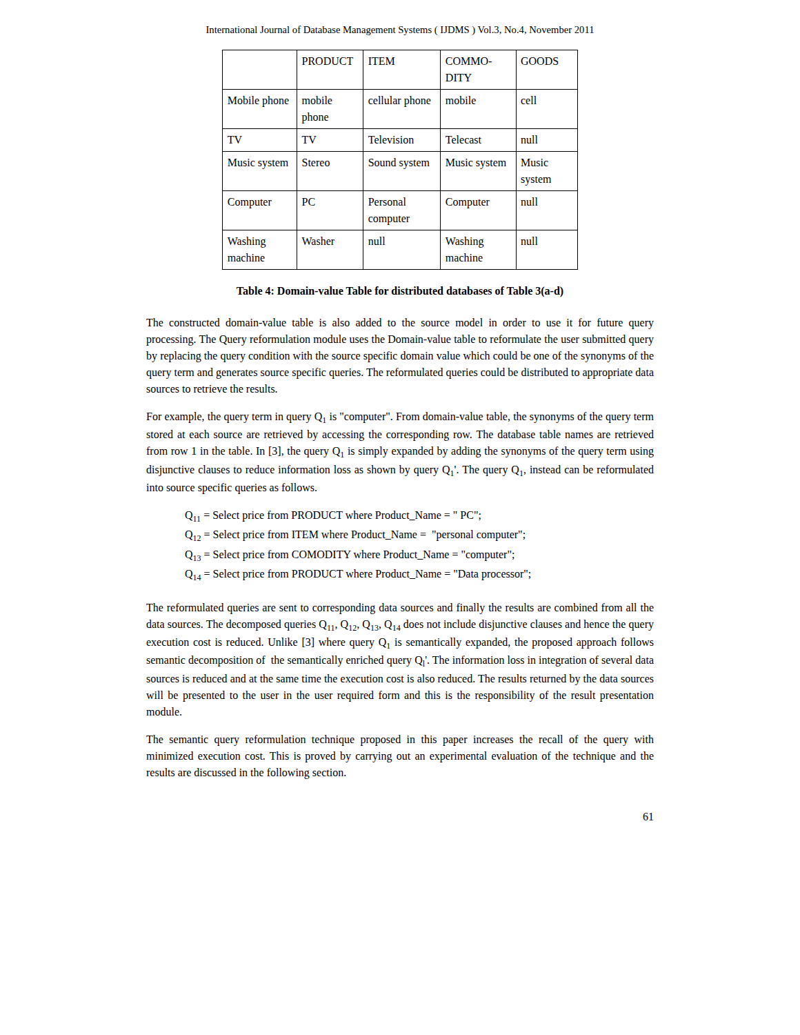International Journal of Database Management Systems ( IJDMS ) Vol.3, No.4, November 2011
| | PRODUCT | ITEM | COMMO-DITY | GOODS |
| --- | --- | --- | --- | --- |
| Mobile phone | mobile phone | cellular phone | mobile | cell |
| TV | TV | Television | Telecast | null |
| Music system | Stereo | Sound system | Music system | Music system |
| Computer | PC | Personal computer | Computer | null |
| Washing machine | Washer | null | Washing machine | null |
Table 4: Domain-value Table for distributed databases of Table 3(a-d)
The constructed domain-value table is also added to the source model in order to use it for future query processing. The Query reformulation module uses the Domain-value table to reformulate the user submitted query by replacing the query condition with the source specific domain value which could be one of the synonyms of the query term and generates source specific queries. The reformulated queries could be distributed to appropriate data sources to retrieve the results.
For example, the query term in query Q1 is "computer". From domain-value table, the synonyms of the query term stored at each source are retrieved by accessing the corresponding row. The database table names are retrieved from row 1 in the table. In [3], the query Q1 is simply expanded by adding the synonyms of the query term using disjunctive clauses to reduce information loss as shown by query Q1'. The query Q1, instead can be reformulated into source specific queries as follows.
Q11 = Select price from PRODUCT where Product_Name = " PC";
Q12 = Select price from ITEM where Product_Name = "personal computer";
Q13 = Select price from COMODITY where Product_Name = "computer";
Q14 = Select price from PRODUCT where Product_Name = "Data processor";
The reformulated queries are sent to corresponding data sources and finally the results are combined from all the data sources. The decomposed queries Q11, Q12, Q13, Q14 does not include disjunctive clauses and hence the query execution cost is reduced. Unlike [3] where query Q1 is semantically expanded, the proposed approach follows semantic decomposition of the semantically enriched query Ql'. The information loss in integration of several data sources is reduced and at the same time the execution cost is also reduced. The results returned by the data sources will be presented to the user in the user required form and this is the responsibility of the result presentation module.
The semantic query reformulation technique proposed in this paper increases the recall of the query with minimized execution cost. This is proved by carrying out an experimental evaluation of the technique and the results are discussed in the following section.
61